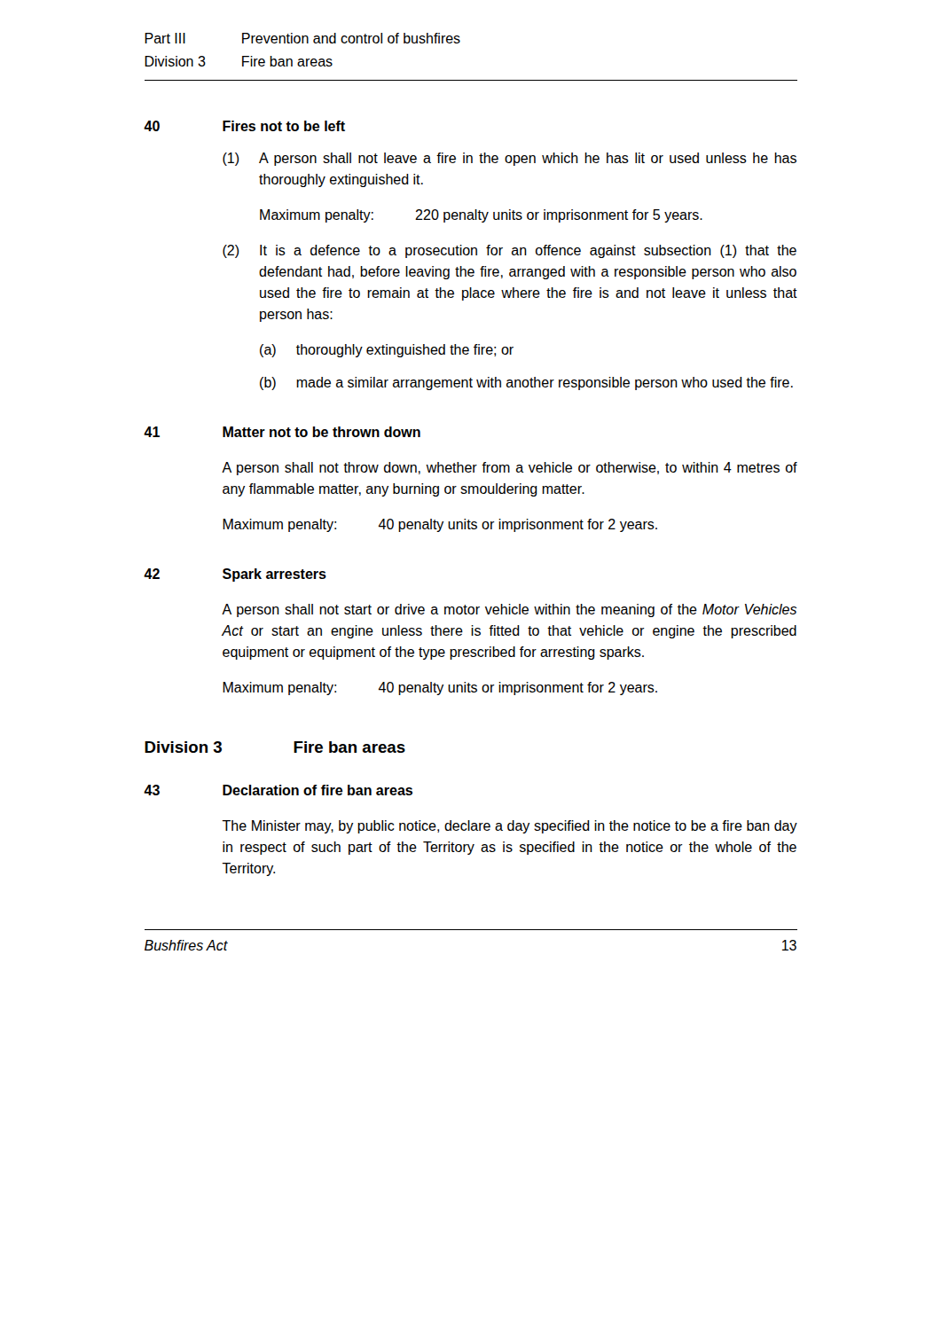Part III Prevention and control of bushfires Division 3 Fire ban areas
40 Fires not to be left
(1) A person shall not leave a fire in the open which he has lit or used unless he has thoroughly extinguished it.
Maximum penalty: 220 penalty units or imprisonment for 5 years.
(2) It is a defence to a prosecution for an offence against subsection (1) that the defendant had, before leaving the fire, arranged with a responsible person who also used the fire to remain at the place where the fire is and not leave it unless that person has:
(a) thoroughly extinguished the fire; or
(b) made a similar arrangement with another responsible person who used the fire.
41 Matter not to be thrown down
A person shall not throw down, whether from a vehicle or otherwise, to within 4 metres of any flammable matter, any burning or smouldering matter.
Maximum penalty: 40 penalty units or imprisonment for 2 years.
42 Spark arresters
A person shall not start or drive a motor vehicle within the meaning of the Motor Vehicles Act or start an engine unless there is fitted to that vehicle or engine the prescribed equipment or equipment of the type prescribed for arresting sparks.
Maximum penalty: 40 penalty units or imprisonment for 2 years.
Division 3 Fire ban areas
43 Declaration of fire ban areas
The Minister may, by public notice, declare a day specified in the notice to be a fire ban day in respect of such part of the Territory as is specified in the notice or the whole of the Territory.
Bushfires Act 13